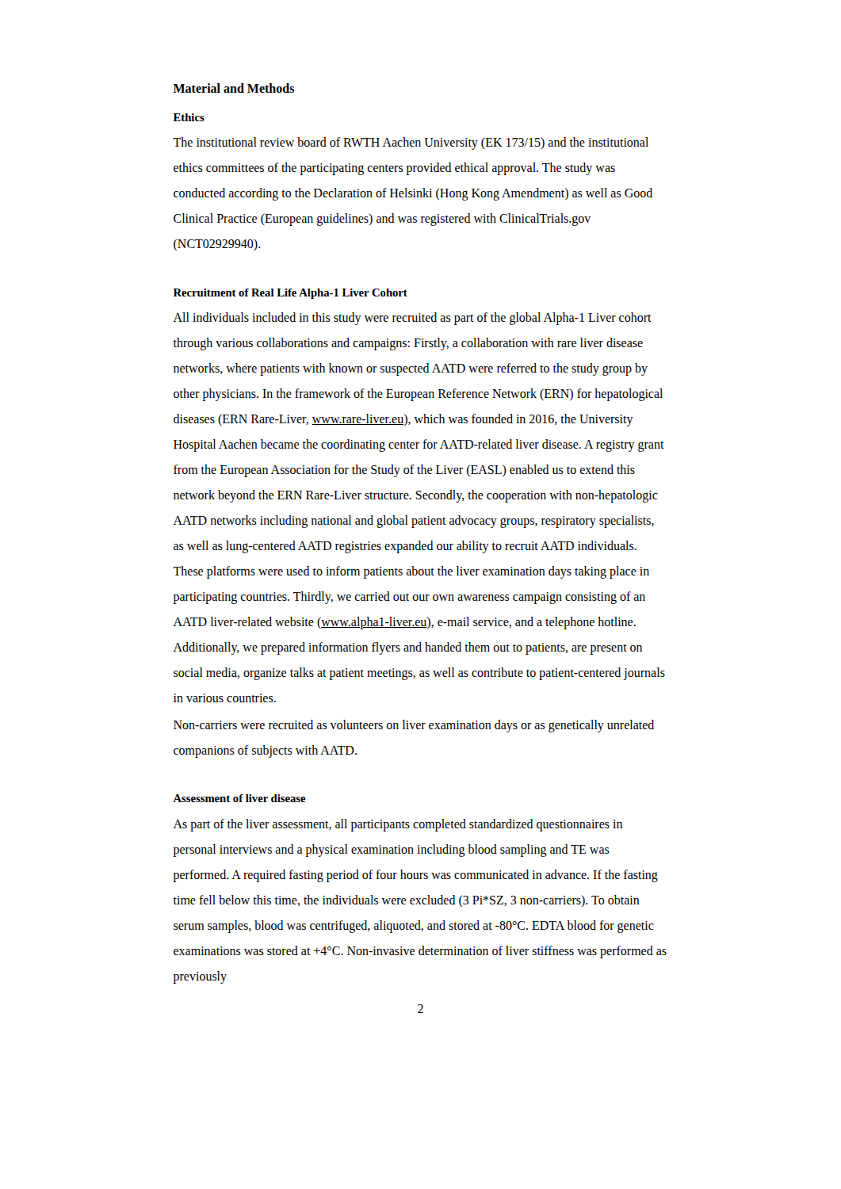Material and Methods
Ethics
The institutional review board of RWTH Aachen University (EK 173/15) and the institutional ethics committees of the participating centers provided ethical approval. The study was conducted according to the Declaration of Helsinki (Hong Kong Amendment) as well as Good Clinical Practice (European guidelines) and was registered with ClinicalTrials.gov (NCT02929940).
Recruitment of Real Life Alpha-1 Liver Cohort
All individuals included in this study were recruited as part of the global Alpha-1 Liver cohort through various collaborations and campaigns: Firstly, a collaboration with rare liver disease networks, where patients with known or suspected AATD were referred to the study group by other physicians. In the framework of the European Reference Network (ERN) for hepatological diseases (ERN Rare-Liver, www.rare-liver.eu), which was founded in 2016, the University Hospital Aachen became the coordinating center for AATD-related liver disease. A registry grant from the European Association for the Study of the Liver (EASL) enabled us to extend this network beyond the ERN Rare-Liver structure. Secondly, the cooperation with non-hepatologic AATD networks including national and global patient advocacy groups, respiratory specialists, as well as lung-centered AATD registries expanded our ability to recruit AATD individuals. These platforms were used to inform patients about the liver examination days taking place in participating countries. Thirdly, we carried out our own awareness campaign consisting of an AATD liver-related website (www.alpha1-liver.eu), e-mail service, and a telephone hotline. Additionally, we prepared information flyers and handed them out to patients, are present on social media, organize talks at patient meetings, as well as contribute to patient-centered journals in various countries.
Non-carriers were recruited as volunteers on liver examination days or as genetically unrelated companions of subjects with AATD.
Assessment of liver disease
As part of the liver assessment, all participants completed standardized questionnaires in personal interviews and a physical examination including blood sampling and TE was performed. A required fasting period of four hours was communicated in advance. If the fasting time fell below this time, the individuals were excluded (3 Pi*SZ, 3 non-carriers). To obtain serum samples, blood was centrifuged, aliquoted, and stored at -80°C. EDTA blood for genetic examinations was stored at +4°C. Non-invasive determination of liver stiffness was performed as previously
2